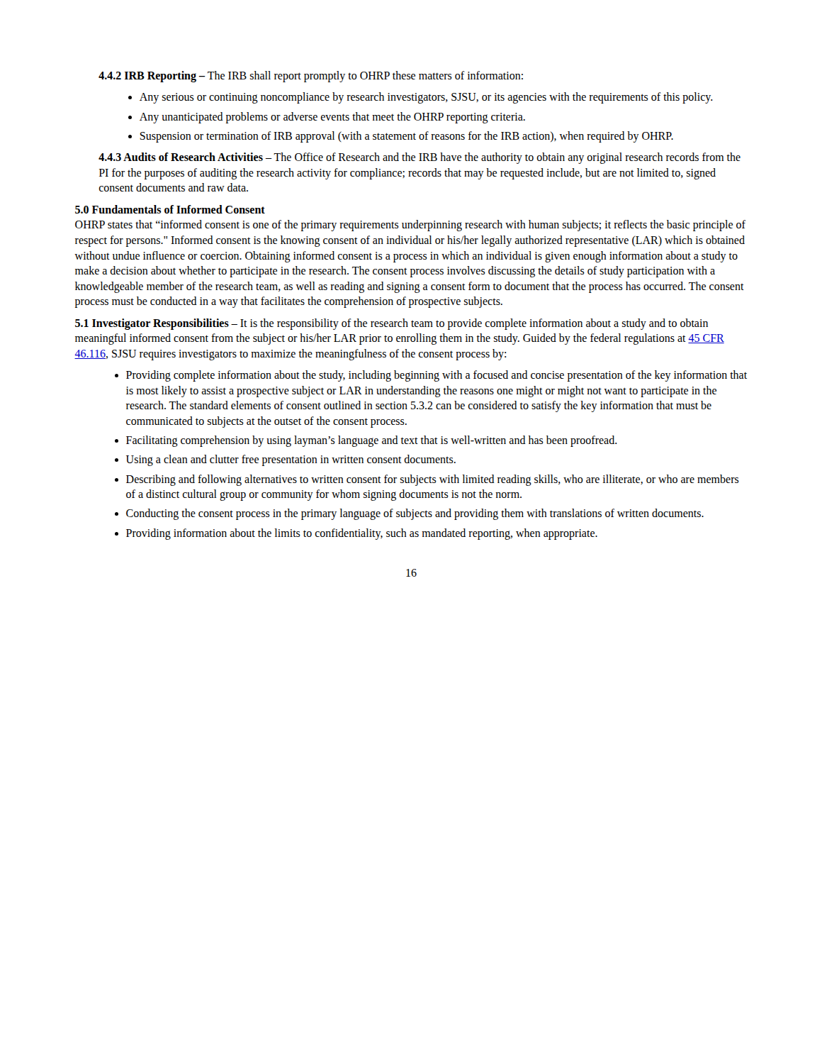4.4.2 IRB Reporting – The IRB shall report promptly to OHRP these matters of information:
Any serious or continuing noncompliance by research investigators, SJSU, or its agencies with the requirements of this policy.
Any unanticipated problems or adverse events that meet the OHRP reporting criteria.
Suspension or termination of IRB approval (with a statement of reasons for the IRB action), when required by OHRP.
4.4.3 Audits of Research Activities – The Office of Research and the IRB have the authority to obtain any original research records from the PI for the purposes of auditing the research activity for compliance; records that may be requested include, but are not limited to, signed consent documents and raw data.
5.0 Fundamentals of Informed Consent
OHRP states that “informed consent is one of the primary requirements underpinning research with human subjects; it reflects the basic principle of respect for persons." Informed consent is the knowing consent of an individual or his/her legally authorized representative (LAR) which is obtained without undue influence or coercion. Obtaining informed consent is a process in which an individual is given enough information about a study to make a decision about whether to participate in the research. The consent process involves discussing the details of study participation with a knowledgeable member of the research team, as well as reading and signing a consent form to document that the process has occurred. The consent process must be conducted in a way that facilitates the comprehension of prospective subjects.
5.1 Investigator Responsibilities – It is the responsibility of the research team to provide complete information about a study and to obtain meaningful informed consent from the subject or his/her LAR prior to enrolling them in the study. Guided by the federal regulations at 45 CFR 46.116, SJSU requires investigators to maximize the meaningfulness of the consent process by:
Providing complete information about the study, including beginning with a focused and concise presentation of the key information that is most likely to assist a prospective subject or LAR in understanding the reasons one might or might not want to participate in the research. The standard elements of consent outlined in section 5.3.2 can be considered to satisfy the key information that must be communicated to subjects at the outset of the consent process.
Facilitating comprehension by using layman’s language and text that is well-written and has been proofread.
Using a clean and clutter free presentation in written consent documents.
Describing and following alternatives to written consent for subjects with limited reading skills, who are illiterate, or who are members of a distinct cultural group or community for whom signing documents is not the norm.
Conducting the consent process in the primary language of subjects and providing them with translations of written documents.
Providing information about the limits to confidentiality, such as mandated reporting, when appropriate.
16